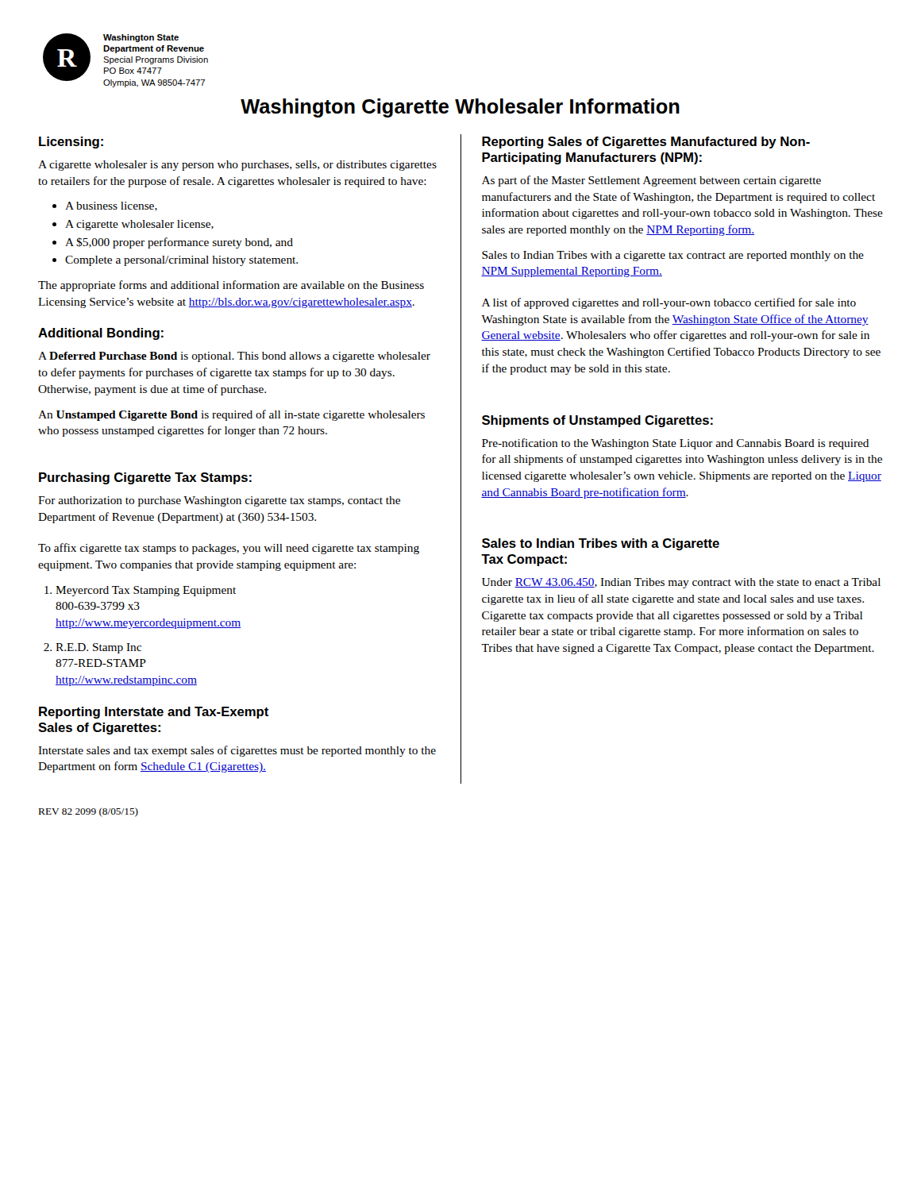R
Washington State
Department of Revenue
Special Programs Division
PO Box 47477
Olympia, WA 98504-7477
Washington Cigarette Wholesaler Information
Licensing:
A cigarette wholesaler is any person who purchases, sells, or distributes cigarettes to retailers for the purpose of resale. A cigarettes wholesaler is required to have:
A business license,
A cigarette wholesaler license,
A $5,000 proper performance surety bond, and
Complete a personal/criminal history statement.
The appropriate forms and additional information are available on the Business Licensing Service’s website at http://bls.dor.wa.gov/cigarettewholesaler.aspx.
Additional Bonding:
A Deferred Purchase Bond is optional. This bond allows a cigarette wholesaler to defer payments for purchases of cigarette tax stamps for up to 30 days. Otherwise, payment is due at time of purchase.
An Unstamped Cigarette Bond is required of all in-state cigarette wholesalers who possess unstamped cigarettes for longer than 72 hours.
Purchasing Cigarette Tax Stamps:
For authorization to purchase Washington cigarette tax stamps, contact the Department of Revenue (Department) at (360) 534-1503.
To affix cigarette tax stamps to packages, you will need cigarette tax stamping equipment. Two companies that provide stamping equipment are:
Meyercord Tax Stamping Equipment
800-639-3799 x3
http://www.meyercordequipment.com
R.E.D. Stamp Inc
877-RED-STAMP
http://www.redstampinc.com
Reporting Interstate and Tax-Exempt
Sales of Cigarettes:
Interstate sales and tax exempt sales of cigarettes must be reported monthly to the Department on form Schedule C1 (Cigarettes).
Reporting Sales of Cigarettes Manufactured by Non-Participating Manufacturers (NPM):
As part of the Master Settlement Agreement between certain cigarette manufacturers and the State of Washington, the Department is required to collect information about cigarettes and roll-your-own tobacco sold in Washington. These sales are reported monthly on the NPM Reporting form.
Sales to Indian Tribes with a cigarette tax contract are reported monthly on the NPM Supplemental Reporting Form.
A list of approved cigarettes and roll-your-own tobacco certified for sale into Washington State is available from the Washington State Office of the Attorney General website. Wholesalers who offer cigarettes and roll-your-own for sale in this state, must check the Washington Certified Tobacco Products Directory to see if the product may be sold in this state.
Shipments of Unstamped Cigarettes:
Pre-notification to the Washington State Liquor and Cannabis Board is required for all shipments of unstamped cigarettes into Washington unless delivery is in the licensed cigarette wholesaler’s own vehicle. Shipments are reported on the Liquor and Cannabis Board pre-notification form.
Sales to Indian Tribes with a Cigarette
Tax Compact:
Under RCW 43.06.450, Indian Tribes may contract with the state to enact a Tribal cigarette tax in lieu of all state cigarette and state and local sales and use taxes. Cigarette tax compacts provide that all cigarettes possessed or sold by a Tribal retailer bear a state or tribal cigarette stamp. For more information on sales to Tribes that have signed a Cigarette Tax Compact, please contact the Department.
REV 82 2099 (8/05/15)